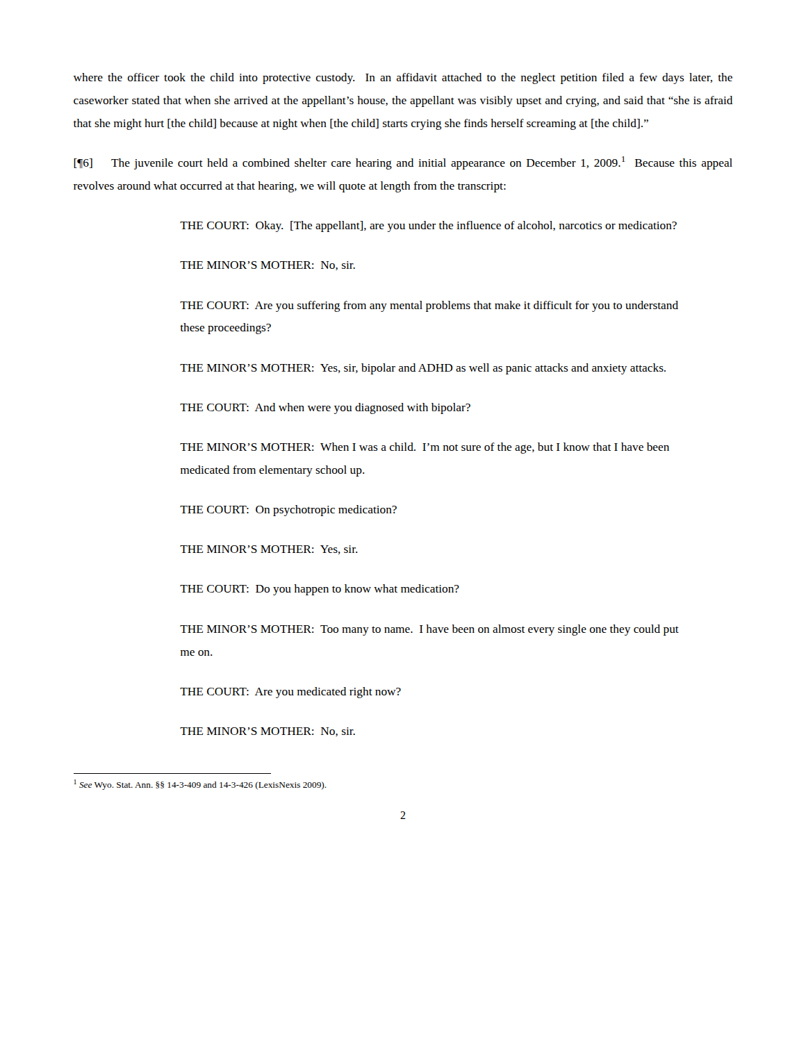where the officer took the child into protective custody. In an affidavit attached to the neglect petition filed a few days later, the caseworker stated that when she arrived at the appellant’s house, the appellant was visibly upset and crying, and said that “she is afraid that she might hurt [the child] because at night when [the child] starts crying she finds herself screaming at [the child].”
[¶6] The juvenile court held a combined shelter care hearing and initial appearance on December 1, 2009.1 Because this appeal revolves around what occurred at that hearing, we will quote at length from the transcript:
The Court: Okay. [The appellant], are you under the influence of alcohol, narcotics or medication?
The Minor’s Mother: No, sir.
The Court: Are you suffering from any mental problems that make it difficult for you to understand these proceedings?
The Minor’s Mother: Yes, sir, bipolar and ADHD as well as panic attacks and anxiety attacks.
The Court: And when were you diagnosed with bipolar?
The Minor’s Mother: When I was a child. I’m not sure of the age, but I know that I have been medicated from elementary school up.
The Court: On psychotropic medication?
The Minor’s Mother: Yes, sir.
The Court: Do you happen to know what medication?
The Minor’s Mother: Too many to name. I have been on almost every single one they could put me on.
The Court: Are you medicated right now?
The Minor’s Mother: No, sir.
1 See Wyo. Stat. Ann. §§ 14-3-409 and 14-3-426 (LexisNexis 2009).
2